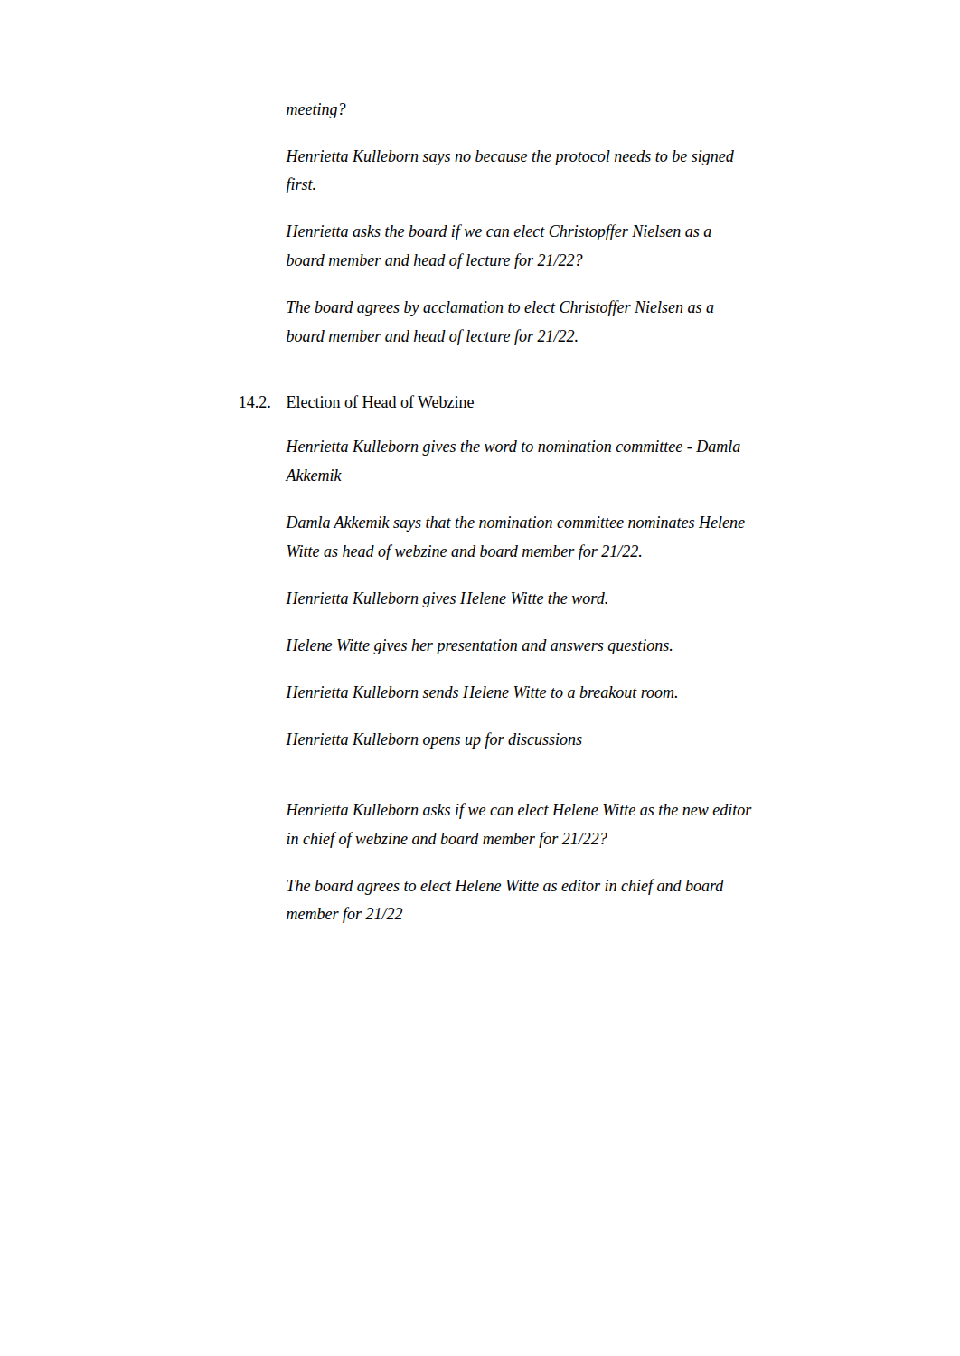meeting?
Henrietta Kulleborn says no because the protocol needs to be signed first.
Henrietta asks the board if we can elect Christopffer Nielsen as a board member and head of lecture for 21/22?
The board agrees by acclamation to elect Christoffer Nielsen as a board member and head of lecture for 21/22.
14.2. Election of Head of Webzine
Henrietta Kulleborn gives the word to nomination committee - Damla Akkemik
Damla Akkemik says that the nomination committee nominates Helene Witte as head of webzine and board member for 21/22.
Henrietta Kulleborn gives Helene Witte the word.
Helene Witte gives her presentation and answers questions.
Henrietta Kulleborn sends Helene Witte to a breakout room.
Henrietta Kulleborn opens up for discussions
Henrietta Kulleborn asks if we can elect Helene Witte as the new editor in chief of webzine and board member for 21/22?
The board agrees to elect Helene Witte as editor in chief and board member for 21/22